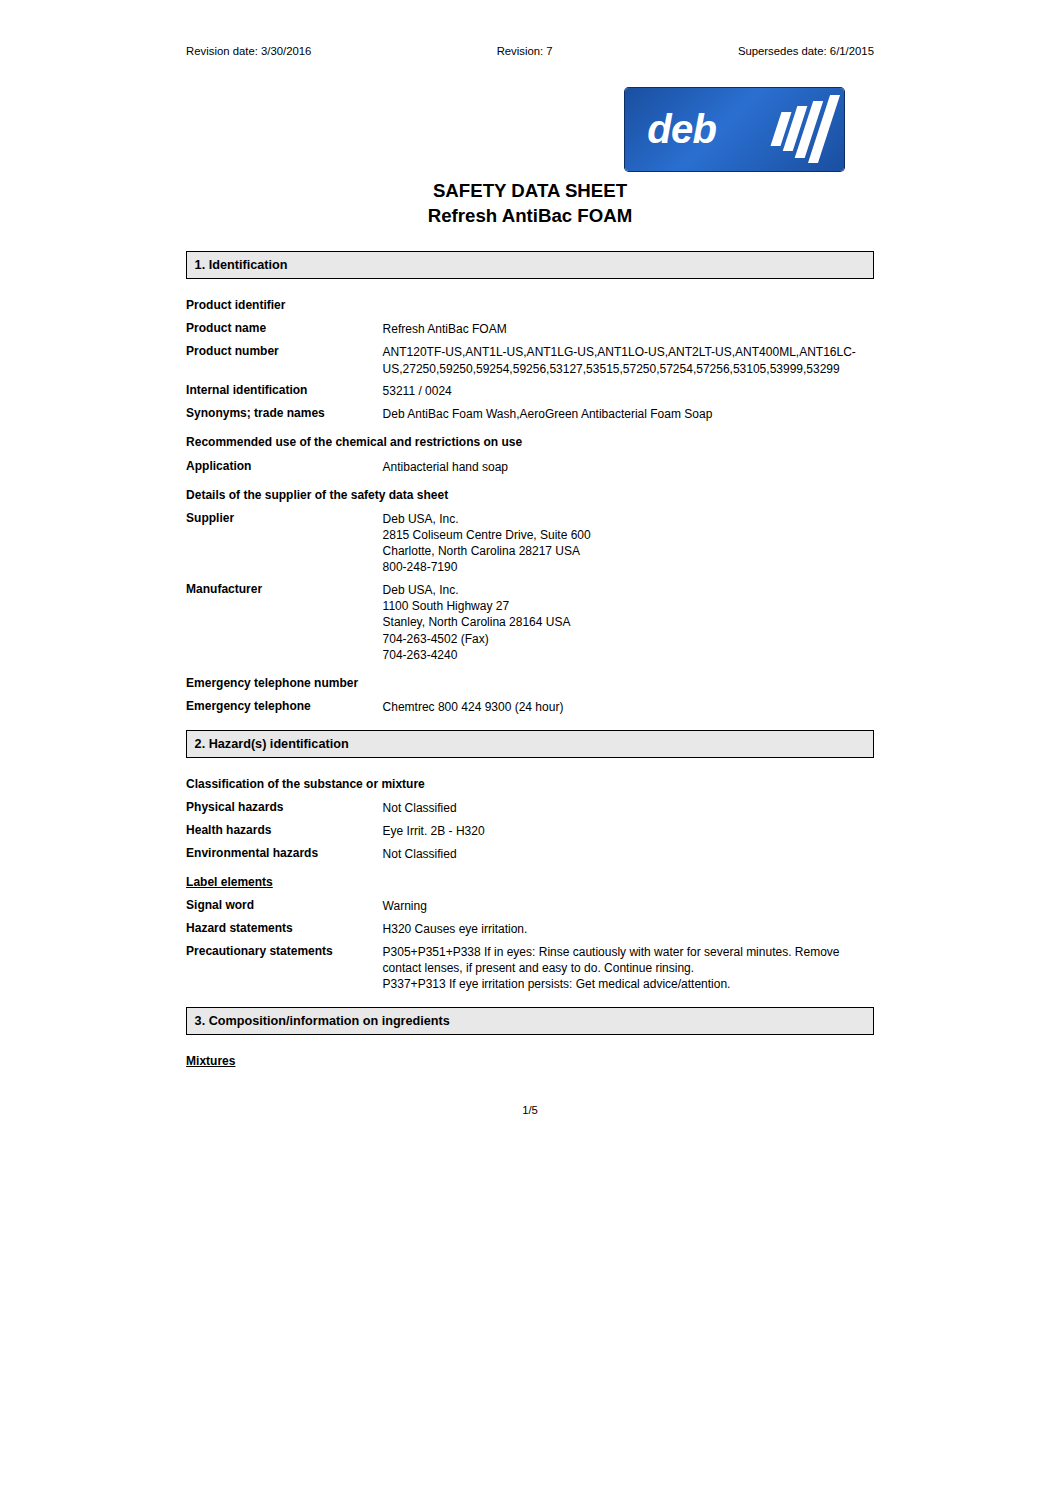Revision date: 3/30/2016 Revision: 7 Supersedes date: 6/1/2015
deb
SAFETY DATA SHEET
Refresh AntiBac FOAM
1. Identification
Product identifier
| Product name | Refresh AntiBac FOAM |
| Product number | ANT120TF-US,ANT1L-US,ANT1LG-US,ANT1LO-US,ANT2LT-US,ANT400ML,ANT16LC-US,27250,59250,59254,59256,53127,53515,57250,57254,57256,53105,53999,53299 |
| Internal identification | 53211 / 0024 |
| Synonyms; trade names | Deb AntiBac Foam Wash,AeroGreen Antibacterial Foam Soap |
Recommended use of the chemical and restrictions on use
| Application | Antibacterial hand soap |
Details of the supplier of the safety data sheet
| Supplier | Deb USA, Inc. 2815 Coliseum Centre Drive, Suite 600 Charlotte, North Carolina 28217 USA 800-248-7190 |
| Manufacturer | Deb USA, Inc. 1100 South Highway 27 Stanley, North Carolina 28164 USA 704-263-4502 (Fax) 704-263-4240 |
Emergency telephone number
| Emergency telephone | Chemtrec 800 424 9300 (24 hour) |
2. Hazard(s) identification
Classification of the substance or mixture
| Physical hazards | Not Classified |
| Health hazards | Eye Irrit. 2B - H320 |
| Environmental hazards | Not Classified |
Label elements
| Signal word | Warning |
| Hazard statements | H320 Causes eye irritation. |
| Precautionary statements | P305+P351+P338 If in eyes: Rinse cautiously with water for several minutes. Remove contact lenses, if present and easy to do. Continue rinsing. P337+P313 If eye irritation persists: Get medical advice/attention. |
3. Composition/information on ingredients
Mixtures
1/5